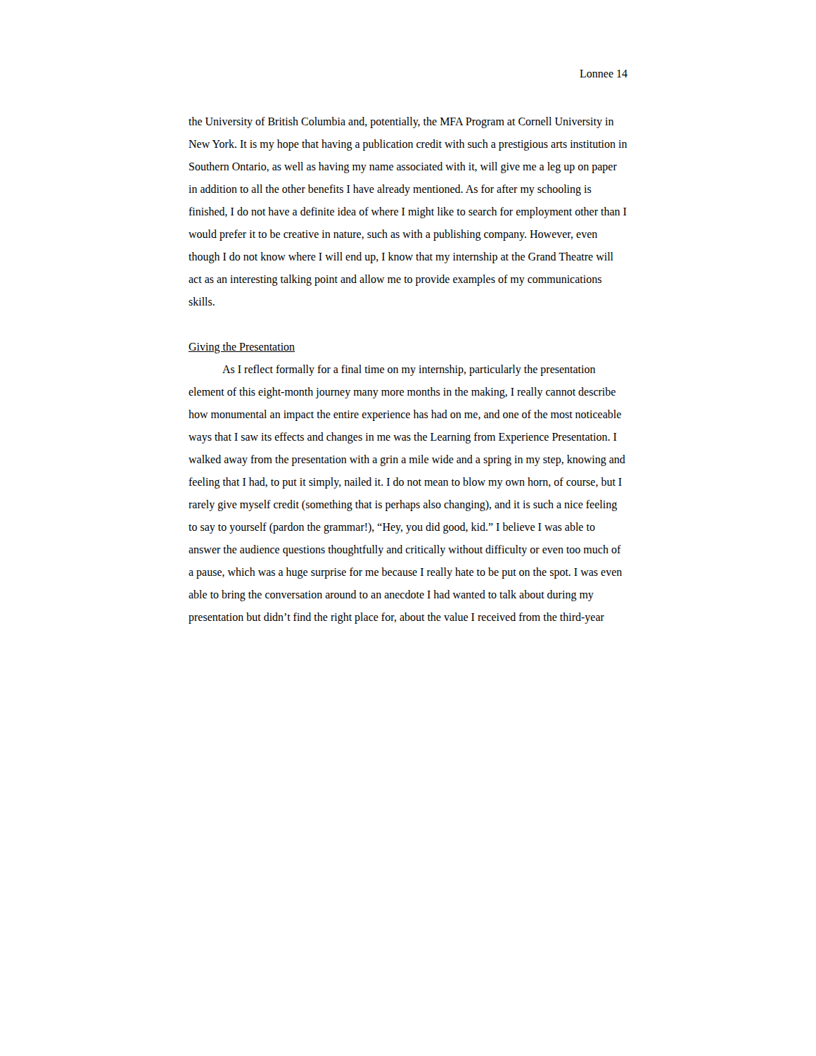Lonnee 14
the University of British Columbia and, potentially, the MFA Program at Cornell University in New York. It is my hope that having a publication credit with such a prestigious arts institution in Southern Ontario, as well as having my name associated with it, will give me a leg up on paper in addition to all the other benefits I have already mentioned. As for after my schooling is finished, I do not have a definite idea of where I might like to search for employment other than I would prefer it to be creative in nature, such as with a publishing company. However, even though I do not know where I will end up, I know that my internship at the Grand Theatre will act as an interesting talking point and allow me to provide examples of my communications skills.
Giving the Presentation
As I reflect formally for a final time on my internship, particularly the presentation element of this eight-month journey many more months in the making, I really cannot describe how monumental an impact the entire experience has had on me, and one of the most noticeable ways that I saw its effects and changes in me was the Learning from Experience Presentation. I walked away from the presentation with a grin a mile wide and a spring in my step, knowing and feeling that I had, to put it simply, nailed it. I do not mean to blow my own horn, of course, but I rarely give myself credit (something that is perhaps also changing), and it is such a nice feeling to say to yourself (pardon the grammar!), “Hey, you did good, kid.” I believe I was able to answer the audience questions thoughtfully and critically without difficulty or even too much of a pause, which was a huge surprise for me because I really hate to be put on the spot. I was even able to bring the conversation around to an anecdote I had wanted to talk about during my presentation but didn’t find the right place for, about the value I received from the third-year